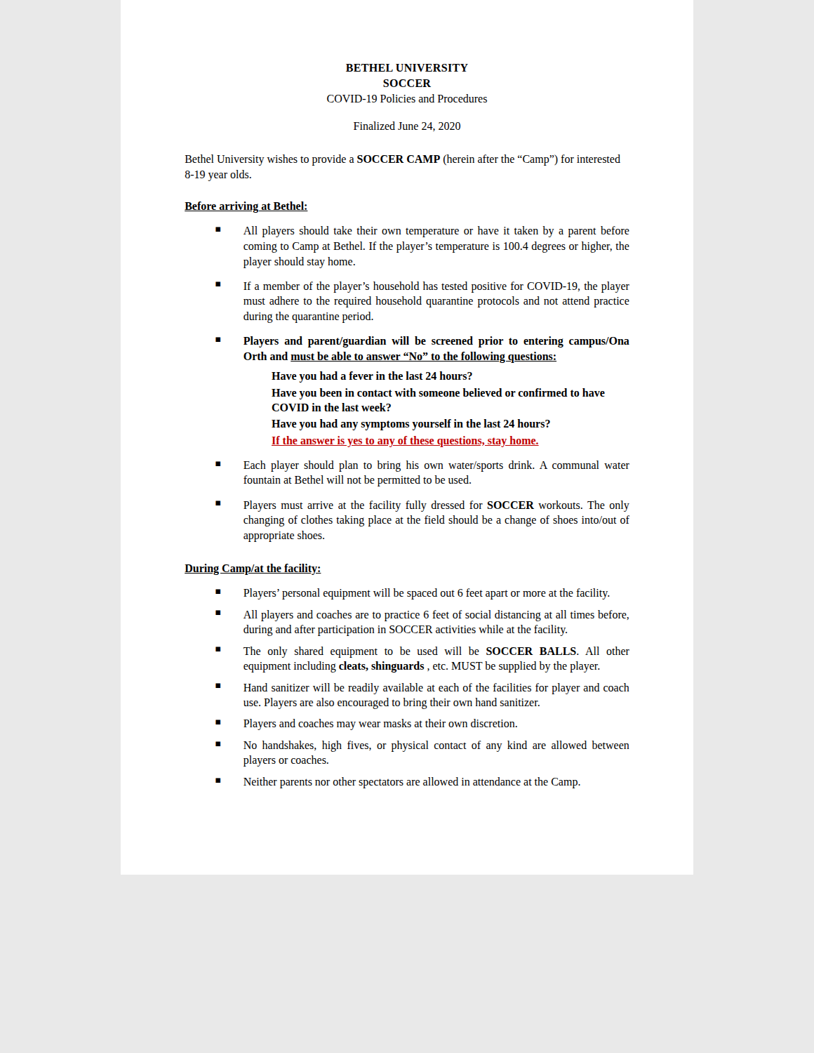BETHEL UNIVERSITY
SOCCER
COVID-19 Policies and Procedures
Finalized June 24, 2020
Bethel University wishes to provide a SOCCER CAMP (herein after the “Camp”) for interested 8-19 year olds.
Before arriving at Bethel:
All players should take their own temperature or have it taken by a parent before coming to Camp at Bethel. If the player’s temperature is 100.4 degrees or higher, the player should stay home.
If a member of the player’s household has tested positive for COVID-19, the player must adhere to the required household quarantine protocols and not attend practice during the quarantine period.
Players and parent/guardian will be screened prior to entering campus/Ona Orth and must be able to answer “No” to the following questions:
Have you had a fever in the last 24 hours?
Have you been in contact with someone believed or confirmed to have COVID in the last week?
Have you had any symptoms yourself in the last 24 hours?
If the answer is yes to any of these questions, stay home.
Each player should plan to bring his own water/sports drink. A communal water fountain at Bethel will not be permitted to be used.
Players must arrive at the facility fully dressed for SOCCER workouts. The only changing of clothes taking place at the field should be a change of shoes into/out of appropriate shoes.
During Camp/at the facility:
Players’ personal equipment will be spaced out 6 feet apart or more at the facility.
All players and coaches are to practice 6 feet of social distancing at all times before, during and after participation in SOCCER activities while at the facility.
The only shared equipment to be used will be SOCCER BALLS. All other equipment including cleats, shinguards , etc. MUST be supplied by the player.
Hand sanitizer will be readily available at each of the facilities for player and coach use. Players are also encouraged to bring their own hand sanitizer.
Players and coaches may wear masks at their own discretion.
No handshakes, high fives, or physical contact of any kind are allowed between players or coaches.
Neither parents nor other spectators are allowed in attendance at the Camp.